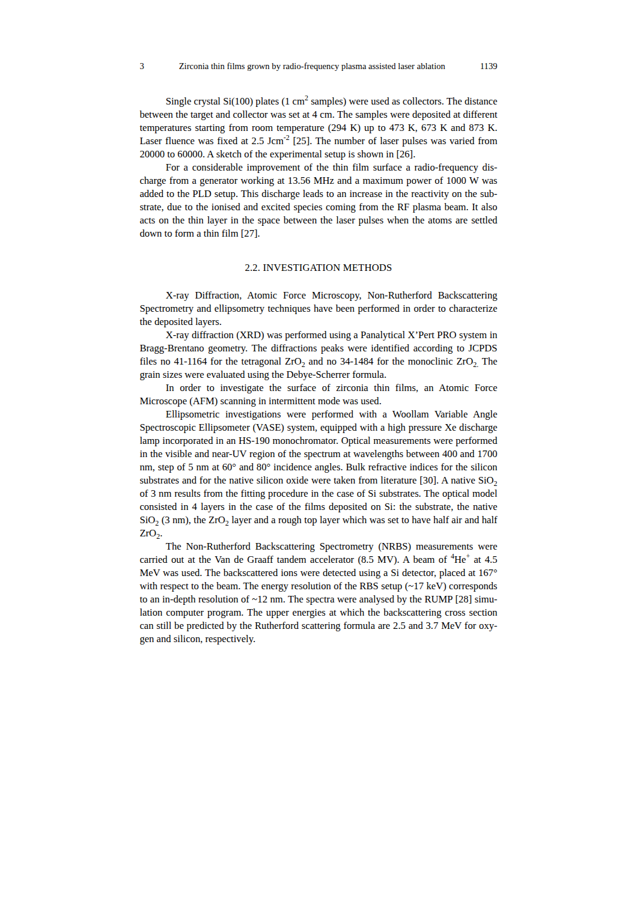3 Zirconia thin films grown by radio-frequency plasma assisted laser ablation 1139
Single crystal Si(100) plates (1 cm2 samples) were used as collectors. The distance between the target and collector was set at 4 cm. The samples were deposited at different temperatures starting from room temperature (294 K) up to 473 K, 673 K and 873 K. Laser fluence was fixed at 2.5 Jcm-2 [25]. The number of laser pulses was varied from 20000 to 60000. A sketch of the experimental setup is shown in [26].
For a considerable improvement of the thin film surface a radio-frequency discharge from a generator working at 13.56 MHz and a maximum power of 1000 W was added to the PLD setup. This discharge leads to an increase in the reactivity on the substrate, due to the ionised and excited species coming from the RF plasma beam. It also acts on the thin layer in the space between the laser pulses when the atoms are settled down to form a thin film [27].
2.2. INVESTIGATION METHODS
X-ray Diffraction, Atomic Force Microscopy, Non-Rutherford Backscattering Spectrometry and ellipsometry techniques have been performed in order to characterize the deposited layers.
X-ray diffraction (XRD) was performed using a Panalytical X’Pert PRO system in Bragg-Brentano geometry. The diffractions peaks were identified according to JCPDS files no 41-1164 for the tetragonal ZrO2 and no 34-1484 for the monoclinic ZrO2. The grain sizes were evaluated using the Debye-Scherrer formula.
In order to investigate the surface of zirconia thin films, an Atomic Force Microscope (AFM) scanning in intermittent mode was used.
Ellipsometric investigations were performed with a Woollam Variable Angle Spectroscopic Ellipsometer (VASE) system, equipped with a high pressure Xe discharge lamp incorporated in an HS-190 monochromator. Optical measurements were performed in the visible and near-UV region of the spectrum at wavelengths between 400 and 1700 nm, step of 5 nm at 60° and 80° incidence angles. Bulk refractive indices for the silicon substrates and for the native silicon oxide were taken from literature [30]. A native SiO2 of 3 nm results from the fitting procedure in the case of Si substrates. The optical model consisted in 4 layers in the case of the films deposited on Si: the substrate, the native SiO2 (3 nm), the ZrO2 layer and a rough top layer which was set to have half air and half ZrO2.
The Non-Rutherford Backscattering Spectrometry (NRBS) measurements were carried out at the Van de Graaff tandem accelerator (8.5 MV). A beam of 4He+ at 4.5 MeV was used. The backscattered ions were detected using a Si detector, placed at 167° with respect to the beam. The energy resolution of the RBS setup (~17 keV) corresponds to an in-depth resolution of ~12 nm. The spectra were analysed by the RUMP [28] simulation computer program. The upper energies at which the backscattering cross section can still be predicted by the Rutherford scattering formula are 2.5 and 3.7 MeV for oxygen and silicon, respectively.